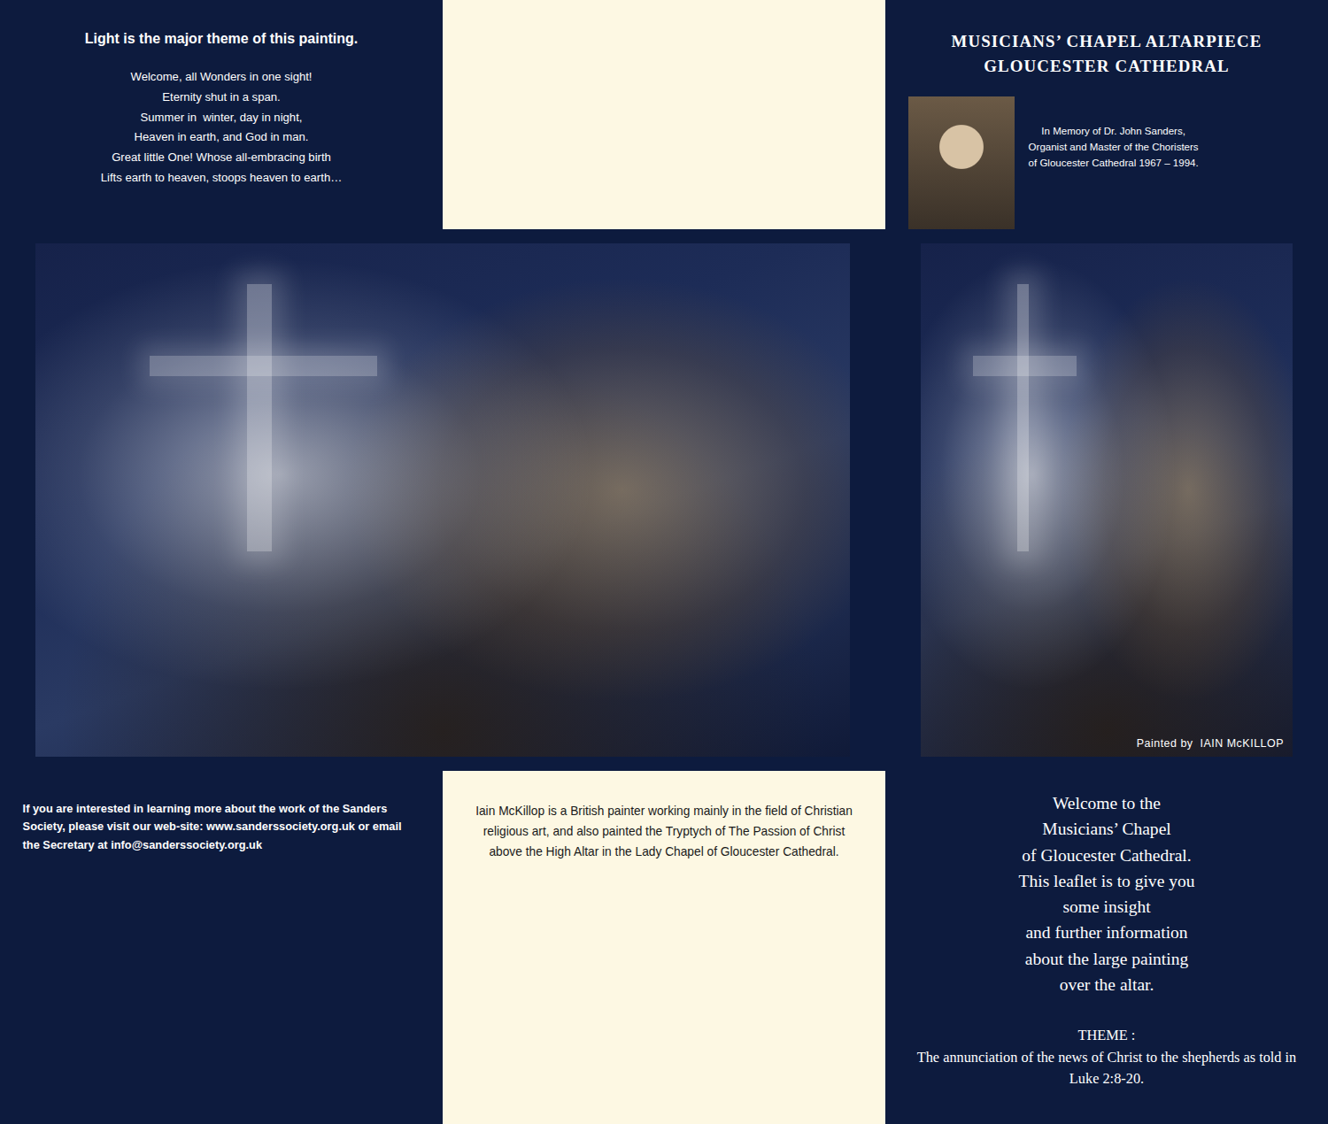Light is the major theme of this painting.
Welcome, all Wonders in one sight!
Eternity shut in a span.
Summer in winter, day in night,
Heaven in earth, and God in man.
Great little One! Whose all-embracing birth
Lifts earth to heaven, stoops heaven to earth…
If you are interested in learning more about the work of the Sanders Society, please visit our web-site: www.sanderssociety.org.uk or email the Secretary at info@sanderssociety.org.uk
Iain McKillop is a British painter working mainly in the field of Christian religious art, and also painted the Tryptych of The Passion of Christ above the High Altar in the Lady Chapel of Gloucester Cathedral.
Musicians’ Chapel Altarpiece
Gloucester Cathedral
In Memory of Dr. John Sanders,
Organist and Master of the Choristers
of Gloucester Cathedral 1967 – 1994.
Painted by IAIN McKILLOP
Welcome to the
Musicians’ Chapel
of Gloucester Cathedral.
This leaflet is to give you
some insight
and further information
about the large painting
over the altar.
THEME : The annunciation of the news of Christ to the shepherds as told in Luke 2:8-20.